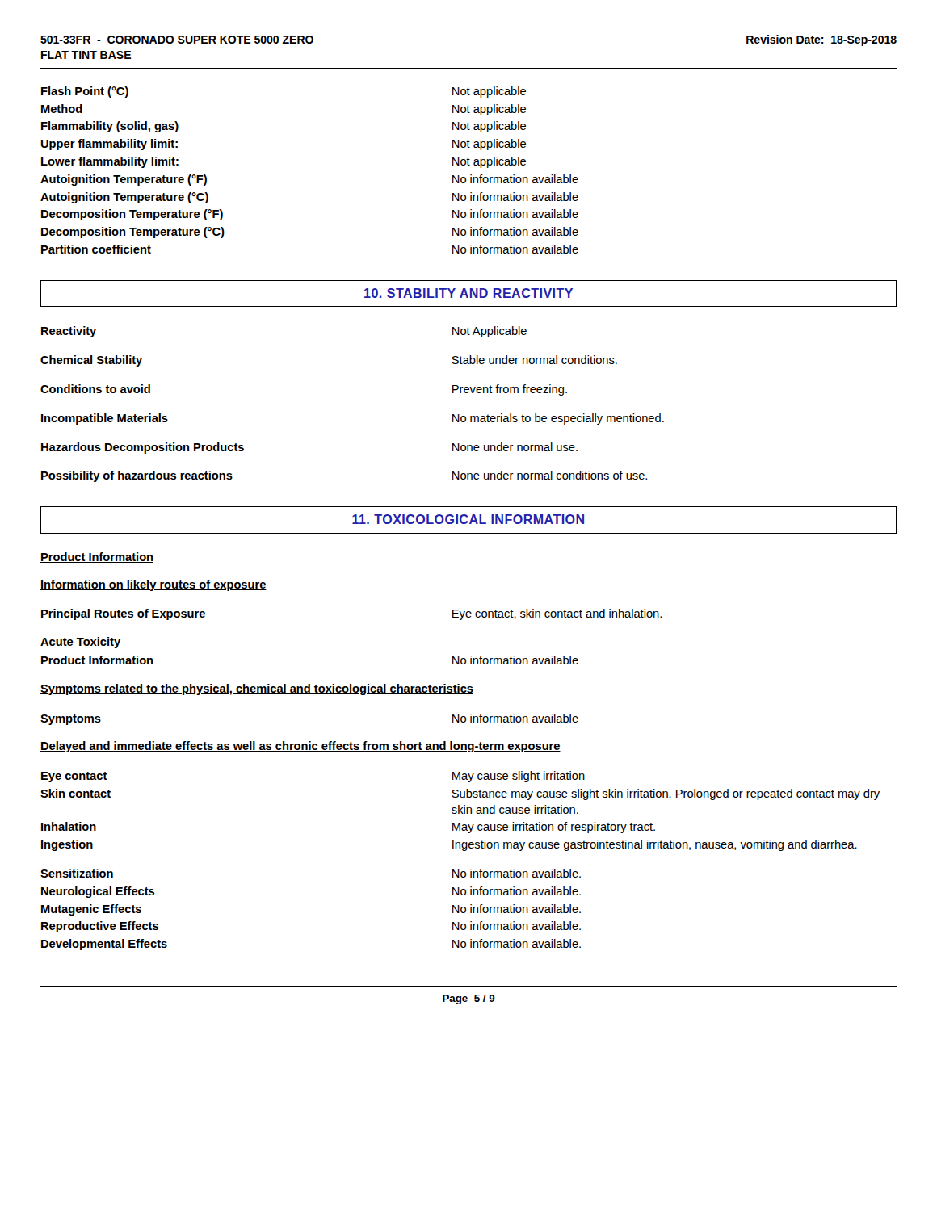501-33FR - CORONADO SUPER KOTE 5000 ZERO
FLAT TINT BASE
Revision Date: 18-Sep-2018
| Flash Point (°C) | Not applicable |
| Method | Not applicable |
| Flammability (solid, gas) | Not applicable |
| Upper flammability limit: | Not applicable |
| Lower flammability limit: | Not applicable |
| Autoignition Temperature (°F) | No information available |
| Autoignition Temperature (°C) | No information available |
| Decomposition Temperature (°F) | No information available |
| Decomposition Temperature (°C) | No information available |
| Partition coefficient | No information available |
10. STABILITY AND REACTIVITY
| Reactivity | Not Applicable |
| Chemical Stability | Stable under normal conditions. |
| Conditions to avoid | Prevent from freezing. |
| Incompatible Materials | No materials to be especially mentioned. |
| Hazardous Decomposition Products | None under normal use. |
| Possibility of hazardous reactions | None under normal conditions of use. |
11. TOXICOLOGICAL INFORMATION
Product Information
Information on likely routes of exposure
| Principal Routes of Exposure | Eye contact, skin contact and inhalation. |
Acute Toxicity
| Product Information | No information available |
Symptoms related to the physical, chemical and toxicological characteristics
| Symptoms | No information available |
Delayed and immediate effects as well as chronic effects from short and long-term exposure
| Eye contact | May cause slight irritation |
| Skin contact | Substance may cause slight skin irritation. Prolonged or repeated contact may dry skin and cause irritation. |
| Inhalation | May cause irritation of respiratory tract. |
| Ingestion | Ingestion may cause gastrointestinal irritation, nausea, vomiting and diarrhea. |
| Sensitization | No information available. |
| Neurological Effects | No information available. |
| Mutagenic Effects | No information available. |
| Reproductive Effects | No information available. |
| Developmental Effects | No information available. |
Page 5 / 9